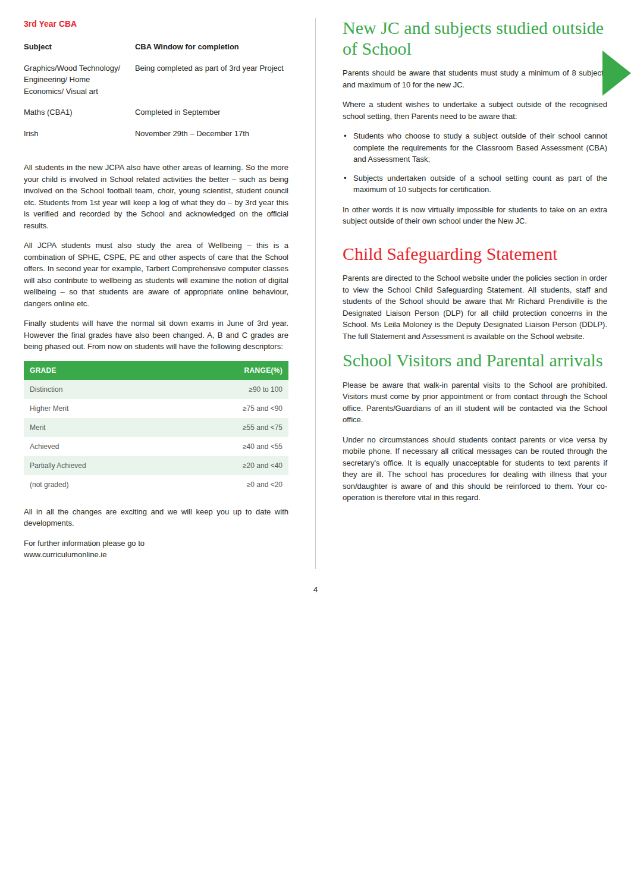3rd Year CBA
| Subject | CBA Window for completion |
| --- | --- |
| Graphics/Wood Technology/ Engineering/ Home Economics/ Visual art | Being completed as part of 3rd year Project |
| Maths (CBA1) | Completed in September |
| Irish | November 29th – December 17th |
All students in the new JCPA also have other areas of learning. So the more your child is involved in School related activities the better – such as being involved on the School football team, choir, young scientist, student council etc. Students from 1st year will keep a log of what they do – by 3rd year this is verified and recorded by the School and acknowledged on the official results.
All JCPA students must also study the area of Wellbeing – this is a combination of SPHE, CSPE, PE and other aspects of care that the School offers. In second year for example, Tarbert Comprehensive computer classes will also contribute to wellbeing as students will examine the notion of digital wellbeing – so that students are aware of appropriate online behaviour, dangers online etc.
Finally students will have the normal sit down exams in June of 3rd year. However the final grades have also been changed. A, B and C grades are being phased out. From now on students will have the following descriptors:
| GRADE | RANGE(%) |
| --- | --- |
| Distinction | ≥90 to 100 |
| Higher Merit | ≥75 and <90 |
| Merit | ≥55 and <75 |
| Achieved | ≥40 and <55 |
| Partially Achieved | ≥20 and <40 |
| (not graded) | ≥0 and <20 |
All in all the changes are exciting and we will keep you up to date with developments.
For further information please go to
www.curriculumonline.ie
New JC and subjects studied outside of School
Parents should be aware that students must study a minimum of 8 subjects and maximum of 10 for the new JC.
Where a student wishes to undertake a subject outside of the recognised school setting, then Parents need to be aware that:
Students who choose to study a subject outside of their school cannot complete the requirements for the Classroom Based Assessment (CBA) and Assessment Task;
Subjects undertaken outside of a school setting count as part of the maximum of 10 subjects for certification.
In other words it is now virtually impossible for students to take on an extra subject outside of their own school under the New JC.
Child Safeguarding Statement
Parents are directed to the School website under the policies section in order to view the School Child Safeguarding Statement. All students, staff and students of the School should be aware that Mr Richard Prendiville is the Designated Liaison Person (DLP) for all child protection concerns in the School. Ms Leila Moloney is the Deputy Designated Liaison Person (DDLP). The full Statement and Assessment is available on the School website.
School Visitors and Parental arrivals
Please be aware that walk-in parental visits to the School are prohibited. Visitors must come by prior appointment or from contact through the School office. Parents/Guardians of an ill student will be contacted via the School office.
Under no circumstances should students contact parents or vice versa by mobile phone. If necessary all critical messages can be routed through the secretary's office. It is equally unacceptable for students to text parents if they are ill. The school has procedures for dealing with illness that your son/daughter is aware of and this should be reinforced to them. Your co-operation is therefore vital in this regard.
4